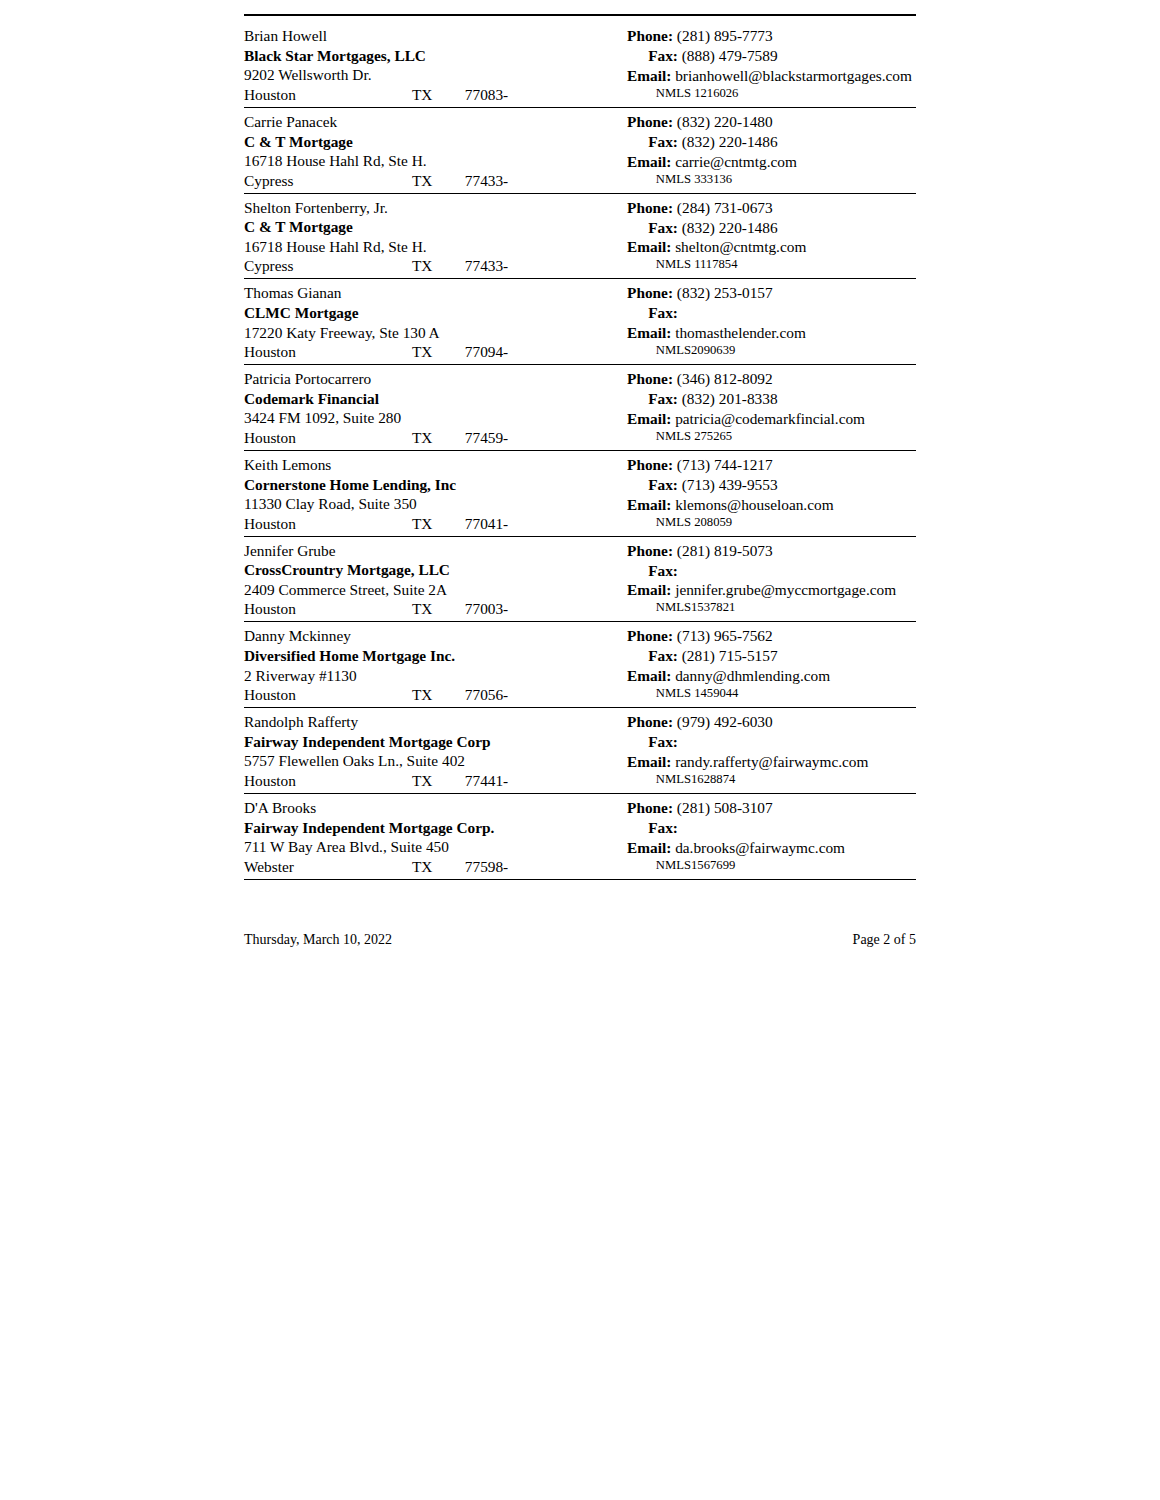Brian Howell
Black Star Mortgages, LLC
9202 Wellsworth Dr.
Houston TX 77083-
Phone: (281) 895-7773
Fax: (888) 479-7589
Email: brianhowell@blackstarmortgages.com
NMLS 1216026
Carrie Panacek
C & T Mortgage
16718 House Hahl Rd, Ste H.
Cypress TX 77433-
Phone: (832) 220-1480
Fax: (832) 220-1486
Email: carrie@cntmtg.com
NMLS 333136
Shelton Fortenberry, Jr.
C & T Mortgage
16718 House Hahl Rd, Ste H.
Cypress TX 77433-
Phone: (284) 731-0673
Fax: (832) 220-1486
Email: shelton@cntmtg.com
NMLS 1117854
Thomas Gianan
CLMC Mortgage
17220 Katy Freeway, Ste 130 A
Houston TX 77094-
Phone: (832) 253-0157
Fax:
Email: thomasthelender.com
NMLS2090639
Patricia Portocarrero
Codemark Financial
3424 FM 1092, Suite 280
Houston TX 77459-
Phone: (346) 812-8092
Fax: (832) 201-8338
Email: patricia@codemarkfincial.com
NMLS 275265
Keith Lemons
Cornerstone Home Lending, Inc
11330 Clay Road, Suite 350
Houston TX 77041-
Phone: (713) 744-1217
Fax: (713) 439-9553
Email: klemons@houseloan.com
NMLS 208059
Jennifer Grube
CrossCrountry Mortgage, LLC
2409 Commerce Street, Suite 2A
Houston TX 77003-
Phone: (281) 819-5073
Fax:
Email: jennifer.grube@myccmortgage.com
NMLS1537821
Danny Mckinney
Diversified Home Mortgage Inc.
2 Riverway #1130
Houston TX 77056-
Phone: (713) 965-7562
Fax: (281) 715-5157
Email: danny@dhmlending.com
NMLS 1459044
Randolph Rafferty
Fairway Independent Mortgage Corp
5757 Flewellen Oaks Ln., Suite 402
Houston TX 77441-
Phone: (979) 492-6030
Fax:
Email: randy.rafferty@fairwaymc.com
NMLS1628874
D'A Brooks
Fairway Independent Mortgage Corp.
711 W Bay Area Blvd., Suite 450
Webster TX 77598-
Phone: (281) 508-3107
Fax:
Email: da.brooks@fairwaymc.com
NMLS1567699
Thursday, March 10, 2022
Page 2 of 5